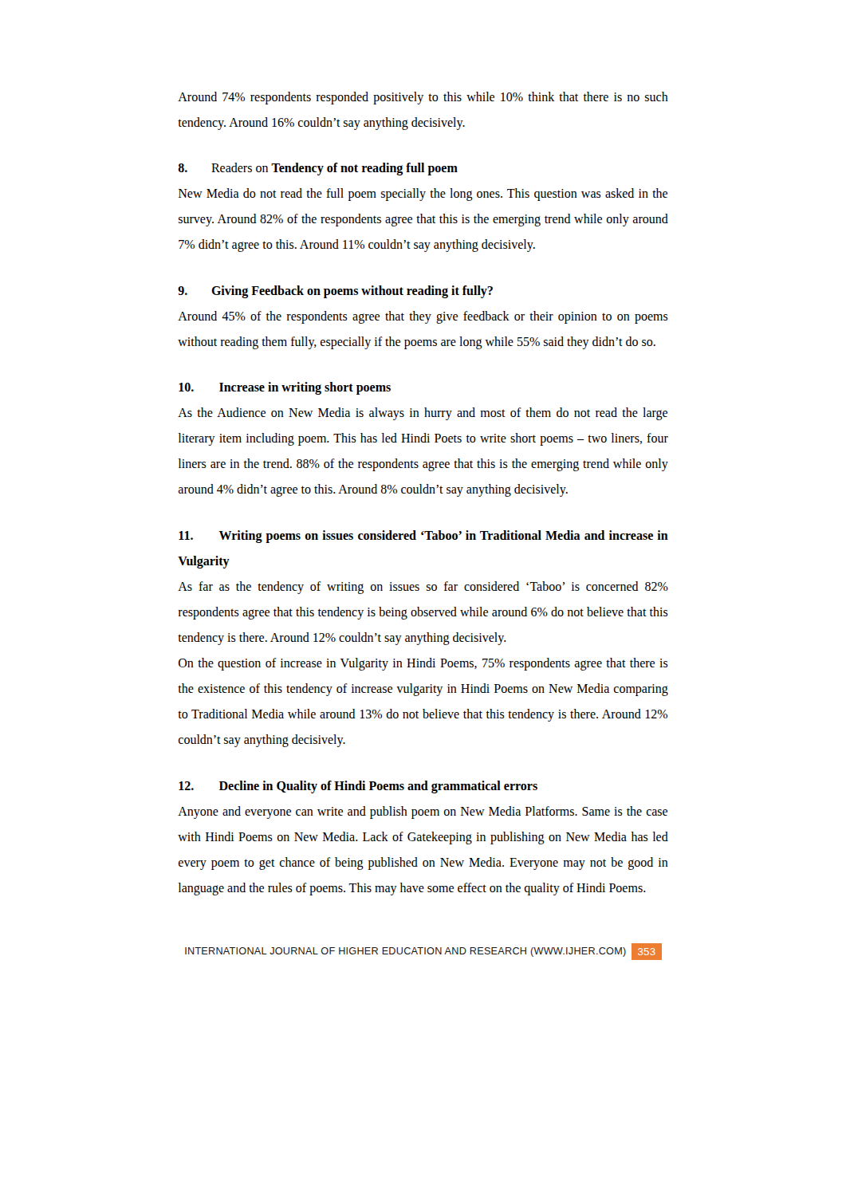Around 74% respondents responded positively to this while 10% think that there is no such tendency. Around 16% couldn’t say anything decisively.
8. Readers on Tendency of not reading full poem
New Media do not read the full poem specially the long ones. This question was asked in the survey. Around 82% of the respondents agree that this is the emerging trend while only around 7% didn’t agree to this. Around 11% couldn’t say anything decisively.
9. Giving Feedback on poems without reading it fully?
Around 45% of the respondents agree that they give feedback or their opinion to on poems without reading them fully, especially if the poems are long while 55% said they didn’t do so.
10. Increase in writing short poems
As the Audience on New Media is always in hurry and most of them do not read the large literary item including poem. This has led Hindi Poets to write short poems – two liners, four liners are in the trend. 88% of the respondents agree that this is the emerging trend while only around 4% didn’t agree to this. Around 8% couldn’t say anything decisively.
11. Writing poems on issues considered ‘Taboo’ in Traditional Media and increase in Vulgarity
As far as the tendency of writing on issues so far considered ‘Taboo’ is concerned 82% respondents agree that this tendency is being observed while around 6% do not believe that this tendency is there. Around 12% couldn’t say anything decisively.
On the question of increase in Vulgarity in Hindi Poems, 75% respondents agree that there is the existence of this tendency of increase vulgarity in Hindi Poems on New Media comparing to Traditional Media while around 13% do not believe that this tendency is there. Around 12% couldn’t say anything decisively.
12. Decline in Quality of Hindi Poems and grammatical errors
Anyone and everyone can write and publish poem on New Media Platforms. Same is the case with Hindi Poems on New Media. Lack of Gatekeeping in publishing on New Media has led every poem to get chance of being published on New Media. Everyone may not be good in language and the rules of poems. This may have some effect on the quality of Hindi Poems.
INTERNATIONAL JOURNAL OF HIGHER EDUCATION AND RESEARCH (WWW.IJHER.COM) 353